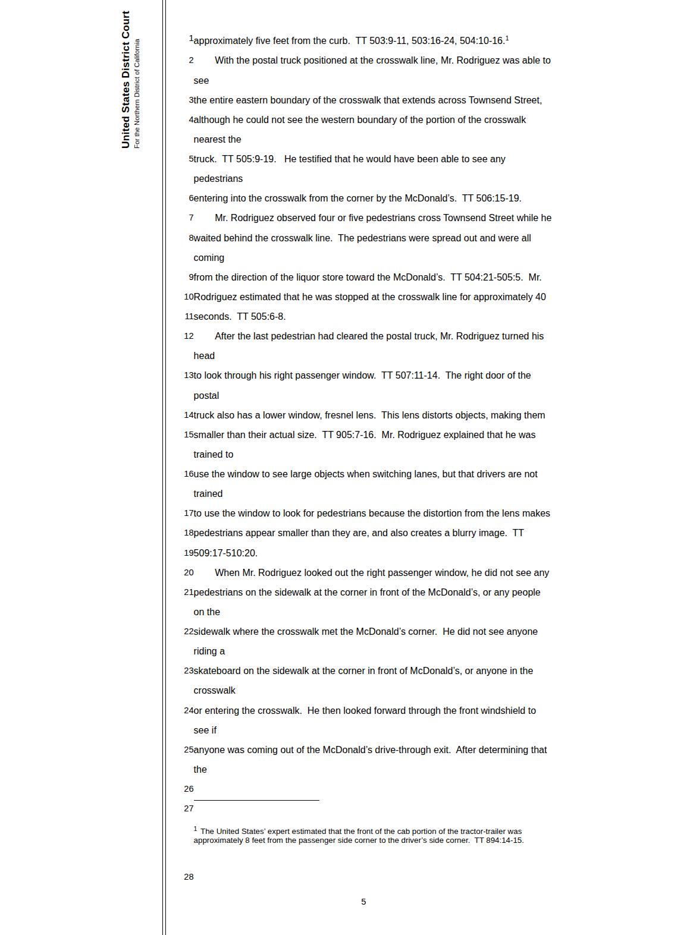United States District Court For the Northern District of California
| 1 | approximately five feet from the curb. TT 503:9-11, 503:16-24, 504:10-16. 1 |
| 2 | With the postal truck positioned at the crosswalk line, Mr. Rodriguez was able to see |
| 3 | the entire eastern boundary of the crosswalk that extends across Townsend Street, |
| 4 | although he could not see the western boundary of the portion of the crosswalk nearest the |
| 5 | truck. TT 505:9-19. He testified that he would have been able to see any pedestrians |
| 6 | entering into the crosswalk from the corner by the McDonald’s. TT 506:15-19. |
| 7 | Mr. Rodriguez observed four or five pedestrians cross Townsend Street while he |
| 8 | waited behind the crosswalk line. The pedestrians were spread out and were all coming |
| 9 | from the direction of the liquor store toward the McDonald’s. TT 504:21-505:5. Mr. |
| 10 | Rodriguez estimated that he was stopped at the crosswalk line for approximately 40 |
| 11 | seconds. TT 505:6-8. |
| 12 | After the last pedestrian had cleared the postal truck, Mr. Rodriguez turned his head |
| 13 | to look through his right passenger window. TT 507:11-14. The right door of the postal |
| 14 | truck also has a lower window, fresnel lens. This lens distorts objects, making them |
| 15 | smaller than their actual size. TT 905:7-16. Mr. Rodriguez explained that he was trained to |
| 16 | use the window to see large objects when switching lanes, but that drivers are not trained |
| 17 | to use the window to look for pedestrians because the distortion from the lens makes |
| 18 | pedestrians appear smaller than they are, and also creates a blurry image. TT |
| 19 | 509:17-510:20. |
| 20 | When Mr. Rodriguez looked out the right passenger window, he did not see any |
| 21 | pedestrians on the sidewalk at the corner in front of the McDonald’s, or any people on the |
| 22 | sidewalk where the crosswalk met the McDonald’s corner. He did not see anyone riding a |
| 23 | skateboard on the sidewalk at the corner in front of McDonald’s, or anyone in the crosswalk |
| 24 | or entering the crosswalk. He then looked forward through the front windshield to see if |
| 25 | anyone was coming out of the McDonald’s drive-through exit. After determining that the |
| 26 | |
| 27 | 1 The United States’ expert estimated that the front of the cab portion of the tractor-trailer was approximately 8 feet from the passenger side corner to the driver’s side corner. TT 894:14-15. |
| 28 | |
5